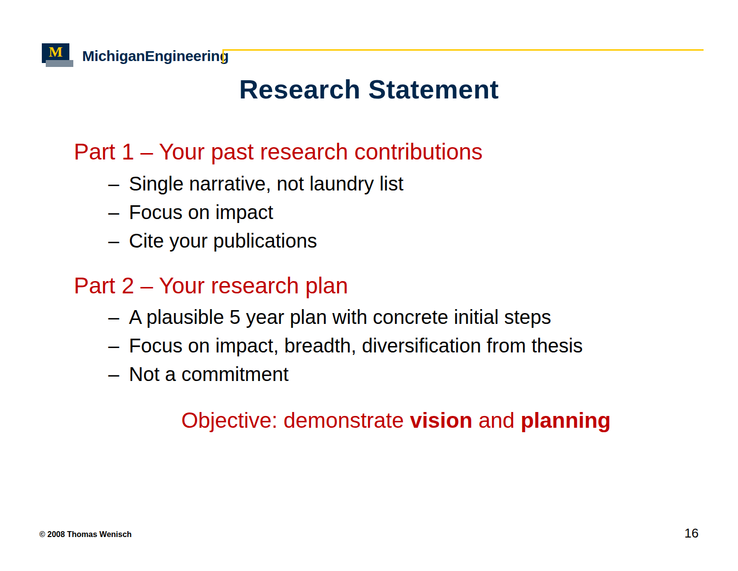M
MichiganEngineering
Research Statement
Part 1 – Your past research contributions
Single narrative, not laundry list
Focus on impact
Cite your publications
Part 2 – Your research plan
A plausible 5 year plan with concrete initial steps
Focus on impact, breadth, diversification from thesis
Not a commitment
Objective: demonstrate vision and planning
© 2008 Thomas Wenisch
16